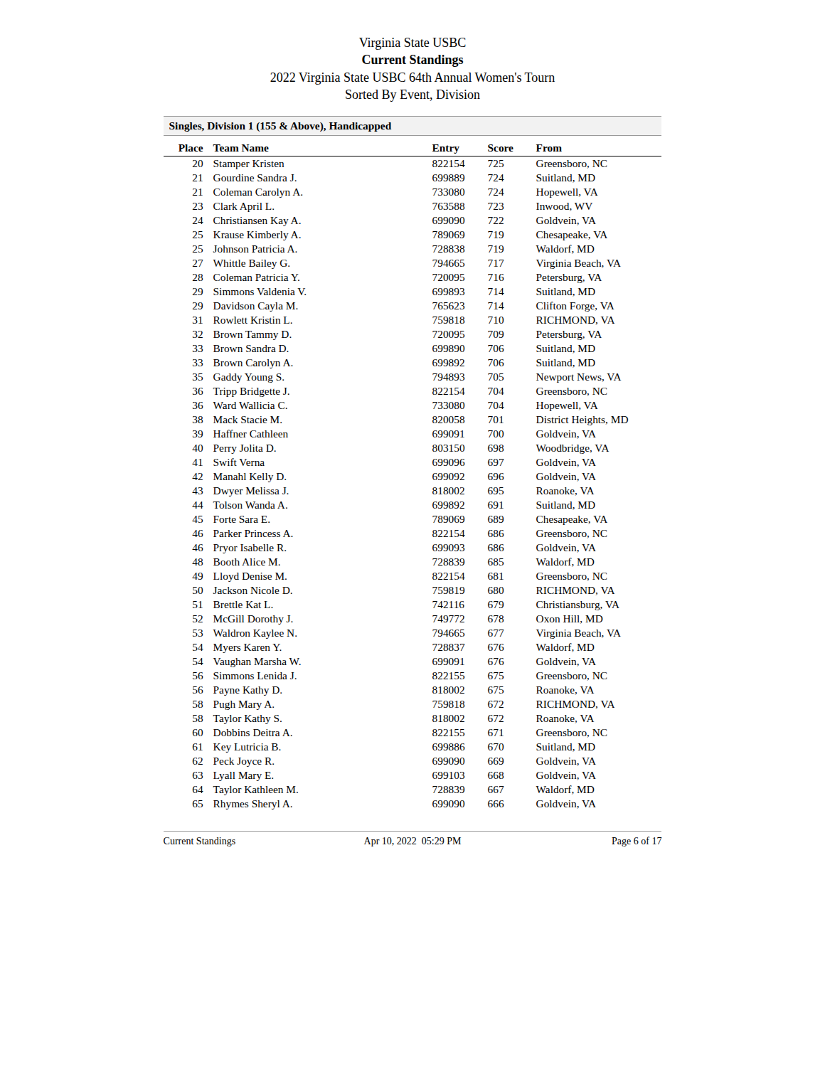Virginia State USBC
Current Standings
2022 Virginia State USBC 64th Annual Women's Tourn
Sorted By Event, Division
Singles, Division 1 (155 & Above), Handicapped
| Place | Team Name | Entry | Score | From |
| --- | --- | --- | --- | --- |
| 20 | Stamper Kristen | 822154 | 725 | Greensboro, NC |
| 21 | Gourdine Sandra J. | 699889 | 724 | Suitland, MD |
| 21 | Coleman Carolyn A. | 733080 | 724 | Hopewell, VA |
| 23 | Clark April L. | 763588 | 723 | Inwood, WV |
| 24 | Christiansen Kay A. | 699090 | 722 | Goldvein, VA |
| 25 | Krause Kimberly A. | 789069 | 719 | Chesapeake, VA |
| 25 | Johnson Patricia A. | 728838 | 719 | Waldorf, MD |
| 27 | Whittle Bailey G. | 794665 | 717 | Virginia Beach, VA |
| 28 | Coleman Patricia Y. | 720095 | 716 | Petersburg, VA |
| 29 | Simmons Valdenia V. | 699893 | 714 | Suitland, MD |
| 29 | Davidson Cayla M. | 765623 | 714 | Clifton Forge, VA |
| 31 | Rowlett Kristin L. | 759818 | 710 | RICHMOND, VA |
| 32 | Brown Tammy D. | 720095 | 709 | Petersburg, VA |
| 33 | Brown Sandra D. | 699890 | 706 | Suitland, MD |
| 33 | Brown Carolyn A. | 699892 | 706 | Suitland, MD |
| 35 | Gaddy Young S. | 794893 | 705 | Newport News, VA |
| 36 | Tripp Bridgette J. | 822154 | 704 | Greensboro, NC |
| 36 | Ward Wallicia C. | 733080 | 704 | Hopewell, VA |
| 38 | Mack Stacie M. | 820058 | 701 | District Heights, MD |
| 39 | Haffner Cathleen | 699091 | 700 | Goldvein, VA |
| 40 | Perry Jolita D. | 803150 | 698 | Woodbridge, VA |
| 41 | Swift Verna | 699096 | 697 | Goldvein, VA |
| 42 | Manahl Kelly D. | 699092 | 696 | Goldvein, VA |
| 43 | Dwyer Melissa J. | 818002 | 695 | Roanoke, VA |
| 44 | Tolson Wanda A. | 699892 | 691 | Suitland, MD |
| 45 | Forte Sara E. | 789069 | 689 | Chesapeake, VA |
| 46 | Parker Princess A. | 822154 | 686 | Greensboro, NC |
| 46 | Pryor Isabelle R. | 699093 | 686 | Goldvein, VA |
| 48 | Booth Alice M. | 728839 | 685 | Waldorf, MD |
| 49 | Lloyd Denise M. | 822154 | 681 | Greensboro, NC |
| 50 | Jackson Nicole D. | 759819 | 680 | RICHMOND, VA |
| 51 | Brettle Kat L. | 742116 | 679 | Christiansburg, VA |
| 52 | McGill Dorothy J. | 749772 | 678 | Oxon Hill, MD |
| 53 | Waldron Kaylee N. | 794665 | 677 | Virginia Beach, VA |
| 54 | Myers Karen Y. | 728837 | 676 | Waldorf, MD |
| 54 | Vaughan Marsha W. | 699091 | 676 | Goldvein, VA |
| 56 | Simmons Lenida J. | 822155 | 675 | Greensboro, NC |
| 56 | Payne Kathy D. | 818002 | 675 | Roanoke, VA |
| 58 | Pugh Mary A. | 759818 | 672 | RICHMOND, VA |
| 58 | Taylor Kathy S. | 818002 | 672 | Roanoke, VA |
| 60 | Dobbins Deitra A. | 822155 | 671 | Greensboro, NC |
| 61 | Key Lutricia B. | 699886 | 670 | Suitland, MD |
| 62 | Peck Joyce R. | 699090 | 669 | Goldvein, VA |
| 63 | Lyall Mary E. | 699103 | 668 | Goldvein, VA |
| 64 | Taylor Kathleen M. | 728839 | 667 | Waldorf, MD |
| 65 | Rhymes Sheryl A. | 699090 | 666 | Goldvein, VA |
Current Standings
Apr 10, 2022 05:29 PM
Page 6 of 17